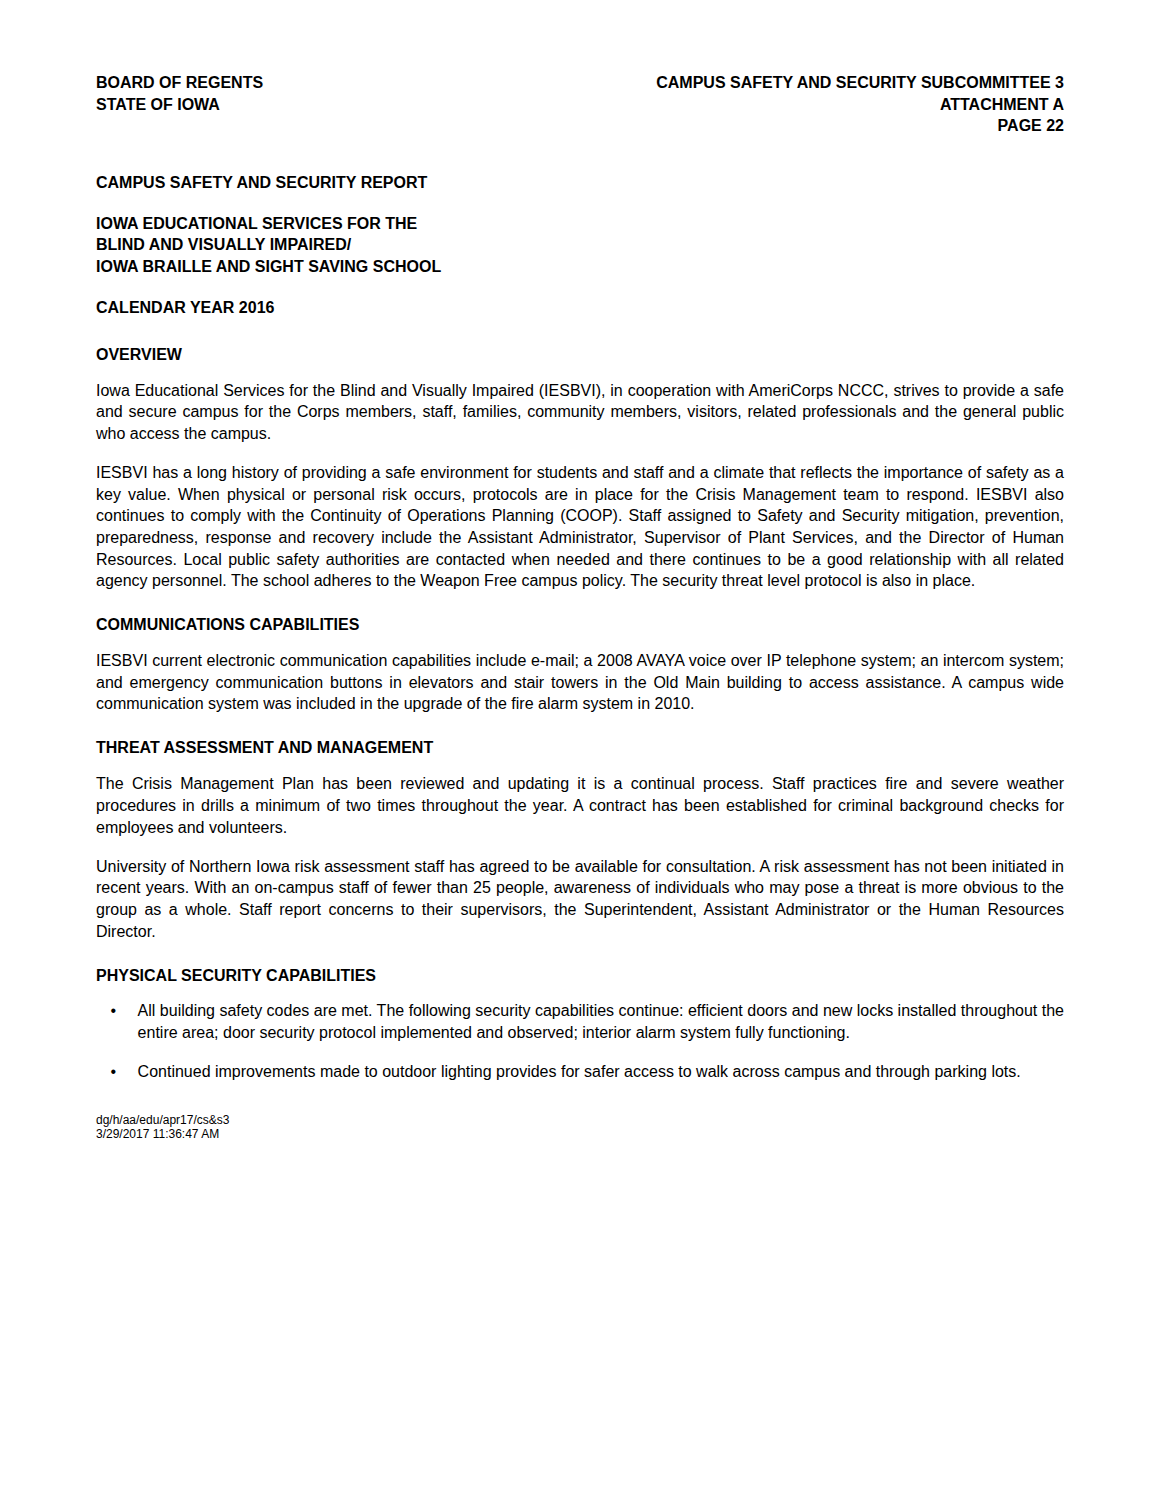| BOARD OF REGENTS | CAMPUS SAFETY AND SECURITY SUBCOMMITTEE 3 |
| STATE OF IOWA | ATTACHMENT A |
| | PAGE 22 |
CAMPUS SAFETY AND SECURITY REPORT
IOWA EDUCATIONAL SERVICES FOR THE
BLIND AND VISUALLY IMPAIRED/
IOWA BRAILLE AND SIGHT SAVING SCHOOL
CALENDAR YEAR 2016
Overview
Iowa Educational Services for the Blind and Visually Impaired (IESBVI), in cooperation with AmeriCorps NCCC, strives to provide a safe and secure campus for the Corps members, staff, families, community members, visitors, related professionals and the general public who access the campus.
IESBVI has a long history of providing a safe environment for students and staff and a climate that reflects the importance of safety as a key value. When physical or personal risk occurs, protocols are in place for the Crisis Management team to respond. IESBVI also continues to comply with the Continuity of Operations Planning (COOP). Staff assigned to Safety and Security mitigation, prevention, preparedness, response and recovery include the Assistant Administrator, Supervisor of Plant Services, and the Director of Human Resources. Local public safety authorities are contacted when needed and there continues to be a good relationship with all related agency personnel. The school adheres to the Weapon Free campus policy. The security threat level protocol is also in place.
Communications Capabilities
IESBVI current electronic communication capabilities include e-mail; a 2008 AVAYA voice over IP telephone system; an intercom system; and emergency communication buttons in elevators and stair towers in the Old Main building to access assistance. A campus wide communication system was included in the upgrade of the fire alarm system in 2010.
Threat Assessment and Management
The Crisis Management Plan has been reviewed and updating it is a continual process. Staff practices fire and severe weather procedures in drills a minimum of two times throughout the year. A contract has been established for criminal background checks for employees and volunteers.
University of Northern Iowa risk assessment staff has agreed to be available for consultation. A risk assessment has not been initiated in recent years. With an on-campus staff of fewer than 25 people, awareness of individuals who may pose a threat is more obvious to the group as a whole. Staff report concerns to their supervisors, the Superintendent, Assistant Administrator or the Human Resources Director.
Physical Security Capabilities
All building safety codes are met. The following security capabilities continue: efficient doors and new locks installed throughout the entire area; door security protocol implemented and observed; interior alarm system fully functioning.
Continued improvements made to outdoor lighting provides for safer access to walk across campus and through parking lots.
dg/h/aa/edu/apr17/cs&s3
3/29/2017 11:36:47 AM